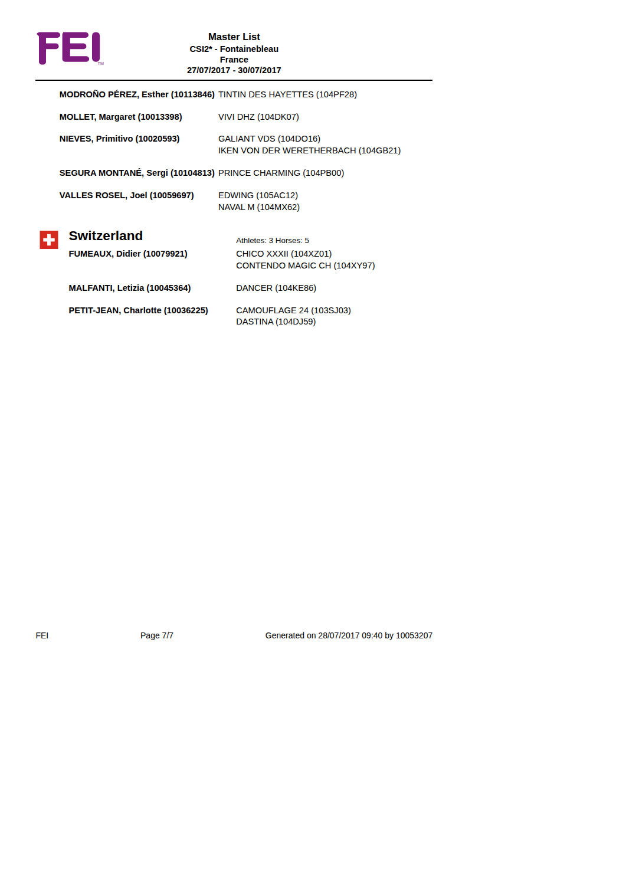TM
Master List
CSI2* - Fontainebleau
France
27/07/2017 - 30/07/2017
MODROÑO PÉREZ, Esther (10113846)
TINTIN DES HAYETTES (104PF28)
MOLLET, Margaret (10013398)
VIVI DHZ (104DK07)
NIEVES, Primitivo (10020593)
GALIANT VDS (104DO16)
IKEN VON DER WERETHERBACH (104GB21)
SEGURA MONTANÉ, Sergi (10104813)
PRINCE CHARMING (104PB00)
VALLES ROSEL, Joel (10059697)
EDWING (105AC12)
NAVAL M (104MX62)
Switzerland
Athletes: 3 Horses: 5
FUMEAUX, Didier (10079921)
CHICO XXXII (104XZ01)
CONTENDO MAGIC CH (104XY97)
MALFANTI, Letizia (10045364)
DANCER (104KE86)
PETIT-JEAN, Charlotte (10036225)
CAMOUFLAGE 24 (103SJ03)
DASTINA (104DJ59)
FEI
Page 7/7
Generated on 28/07/2017 09:40 by 10053207